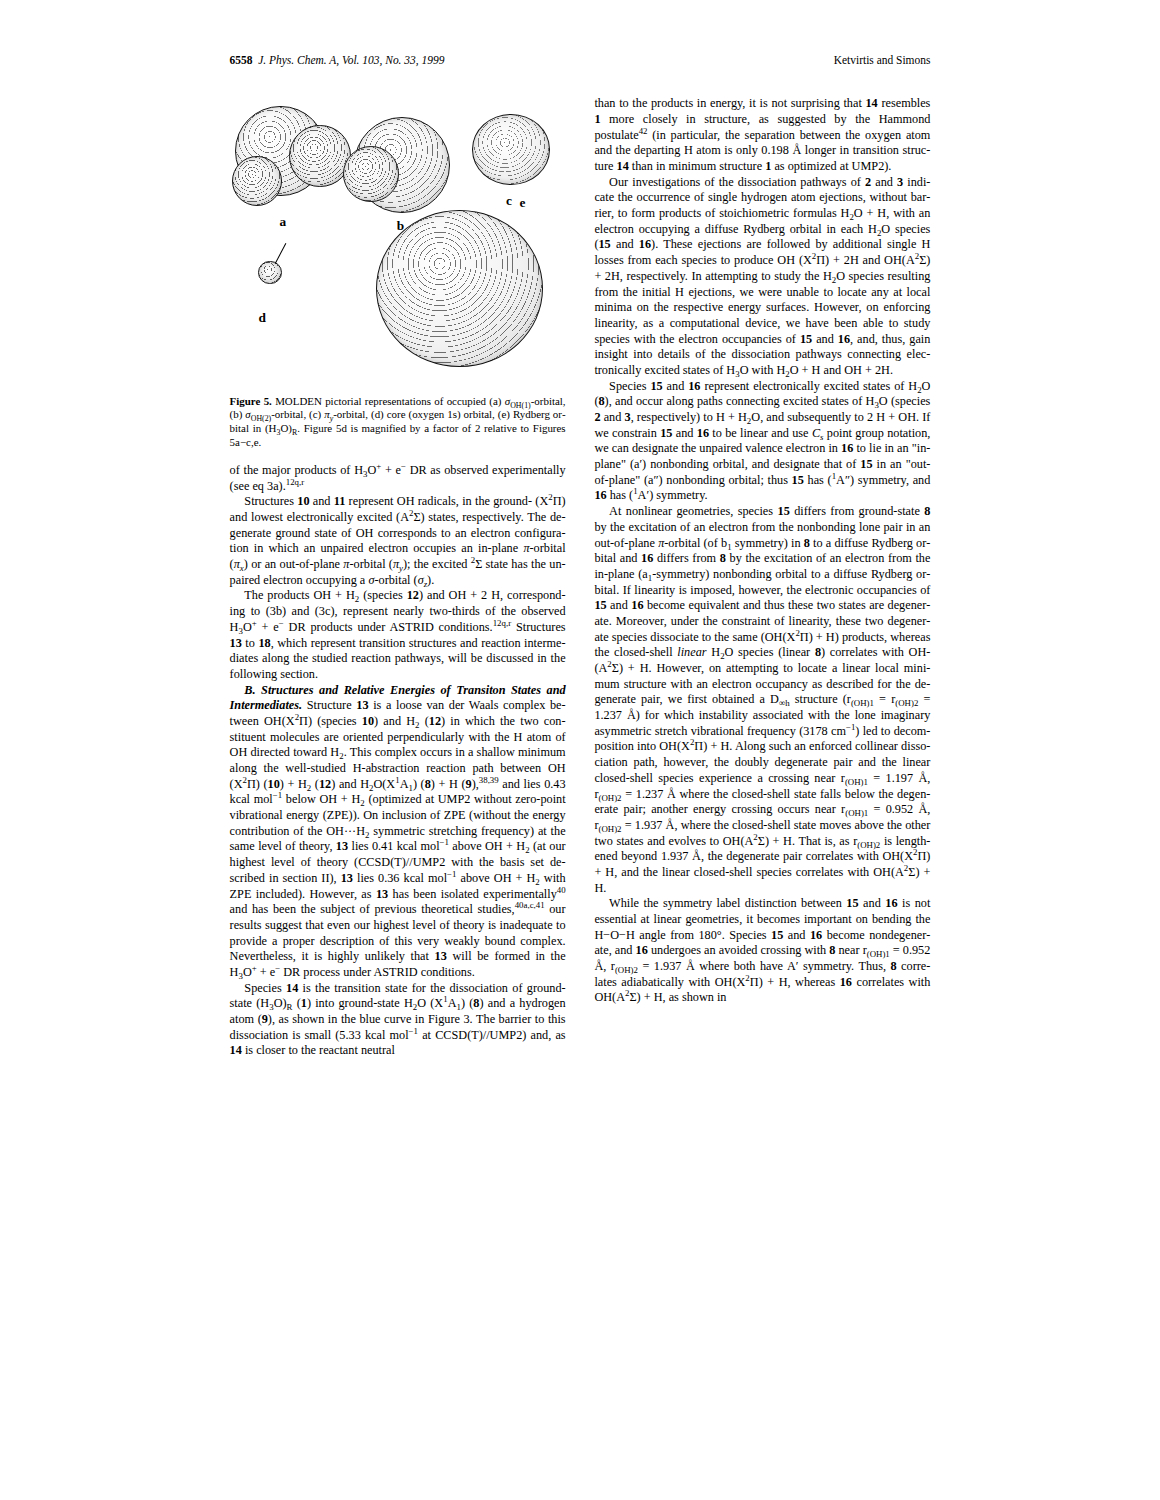6558 J. Phys. Chem. A, Vol. 103, No. 33, 1999
Ketvirtis and Simons
a
b
c
d
e
Figure 5. MOLDEN pictorial representations of occupied (a) σOH(1)-orbital, (b) σOH(2)-orbital, (c) πy-orbital, (d) core (oxygen 1s) orbital, (e) Rydberg orbital in (H3O)R. Figure 5d is magnified by a factor of 2 relative to Figures 5a−c,e.
of the major products of H3O+ + e− DR as observed experimentally (see eq 3a).12q,r
Structures 10 and 11 represent OH radicals, in the ground- (X2Π) and lowest electronically excited (A2Σ) states, respectively. The degenerate ground state of OH corresponds to an electron configuration in which an unpaired electron occupies an in-plane π-orbital (πx) or an out-of-plane π-orbital (πy); the excited 2Σ state has the unpaired electron occupying a σ-orbital (σz).
The products OH + H2 (species 12) and OH + 2 H, corresponding to (3b) and (3c), represent nearly two-thirds of the observed H3O+ + e− DR products under ASTRID conditions.12q,r Structures 13 to 18, which represent transition structures and reaction intermediates along the studied reaction pathways, will be discussed in the following section.
B. Structures and Relative Energies of Transiton States and Intermediates. Structure 13 is a loose van der Waals complex between OH(X2Π) (species 10) and H2 (12) in which the two constituent molecules are oriented perpendicularly with the H atom of OH directed toward H2. This complex occurs in a shallow minimum along the well-studied H-abstraction reaction path between OH (X2Π) (10) + H2 (12) and H2O(X1A1) (8) + H (9),38,39 and lies 0.43 kcal mol−1 below OH + H2 (optimized at UMP2 without zero-point vibrational energy (ZPE)). On inclusion of ZPE (without the energy contribution of the OH···H2 symmetric stretching frequency) at the same level of theory, 13 lies 0.41 kcal mol−1 above OH + H2 (at our highest level of theory (CCSD(T)//UMP2 with the basis set described in section II), 13 lies 0.36 kcal mol−1 above OH + H2 with ZPE included). However, as 13 has been isolated experimentally40 and has been the subject of previous theoretical studies,40a,c,41 our results suggest that even our highest level of theory is inadequate to provide a proper description of this very weakly bound complex. Nevertheless, it is highly unlikely that 13 will be formed in the H3O+ + e− DR process under ASTRID conditions.
Species 14 is the transition state for the dissociation of ground-state (H3O)R (1) into ground-state H2O (X1A1) (8) and a hydrogen atom (9), as shown in the blue curve in Figure 3. The barrier to this dissociation is small (5.33 kcal mol−1 at CCSD(T)//UMP2) and, as 14 is closer to the reactant neutral
than to the products in energy, it is not surprising that 14 resembles 1 more closely in structure, as suggested by the Hammond postulate42 (in particular, the separation between the oxygen atom and the departing H atom is only 0.198 Å longer in transition structure 14 than in minimum structure 1 as optimized at UMP2).
Our investigations of the dissociation pathways of 2 and 3 indicate the occurrence of single hydrogen atom ejections, without barrier, to form products of stoichiometric formulas H2O + H, with an electron occupying a diffuse Rydberg orbital in each H2O species (15 and 16). These ejections are followed by additional single H losses from each species to produce OH (X2Π) + 2H and OH(A2Σ) + 2H, respectively. In attempting to study the H2O species resulting from the initial H ejections, we were unable to locate any at local minima on the respective energy surfaces. However, on enforcing linearity, as a computational device, we have been able to study species with the electron occupancies of 15 and 16, and, thus, gain insight into details of the dissociation pathways connecting electronically excited states of H3O with H2O + H and OH + 2H.
Species 15 and 16 represent electronically excited states of H2O (8), and occur along paths connecting excited states of H3O (species 2 and 3, respectively) to H + H2O, and subsequently to 2 H + OH. If we constrain 15 and 16 to be linear and use Cs point group notation, we can designate the unpaired valence electron in 16 to lie in an "in-plane" (a′) nonbonding orbital, and designate that of 15 in an "out-of-plane" (a″) nonbonding orbital; thus 15 has (1A″) symmetry, and 16 has (1A′) symmetry.
At nonlinear geometries, species 15 differs from ground-state 8 by the excitation of an electron from the nonbonding lone pair in an out-of-plane π-orbital (of b1 symmetry) in 8 to a diffuse Rydberg orbital and 16 differs from 8 by the excitation of an electron from the in-plane (a1-symmetry) nonbonding orbital to a diffuse Rydberg orbital. If linearity is imposed, however, the electronic occupancies of 15 and 16 become equivalent and thus these two states are degenerate. Moreover, under the constraint of linearity, these two degenerate species dissociate to the same (OH(X2Π) + H) products, whereas the closed-shell linear H2O species (linear 8) correlates with OH-(A2Σ) + H. However, on attempting to locate a linear local minimum structure with an electron occupancy as described for the degenerate pair, we first obtained a D∞h structure (r(OH)1 = r(OH)2 = 1.237 Å) for which instability associated with the lone imaginary asymmetric stretch vibrational frequency (3178 cm−1) led to decomposition into OH(X2Π) + H. Along such an enforced collinear dissociation path, however, the doubly degenerate pair and the linear closed-shell species experience a crossing near r(OH)1 = 1.197 Å, r(OH)2 = 1.237 Å where the closed-shell state falls below the degenerate pair; another energy crossing occurs near r(OH)1 = 0.952 Å, r(OH)2 = 1.937 Å, where the closed-shell state moves above the other two states and evolves to OH(A2Σ) + H. That is, as r(OH)2 is lengthened beyond 1.937 Å, the degenerate pair correlates with OH(X2Π) + H, and the linear closed-shell species correlates with OH(A2Σ) + H.
While the symmetry label distinction between 15 and 16 is not essential at linear geometries, it becomes important on bending the H−O−H angle from 180°. Species 15 and 16 become nondegenerate, and 16 undergoes an avoided crossing with 8 near r(OH)1 = 0.952 Å, r(OH)2 = 1.937 Å where both have A′ symmetry. Thus, 8 correlates adiabatically with OH(X2Π) + H, whereas 16 correlates with OH(A2Σ) + H, as shown in